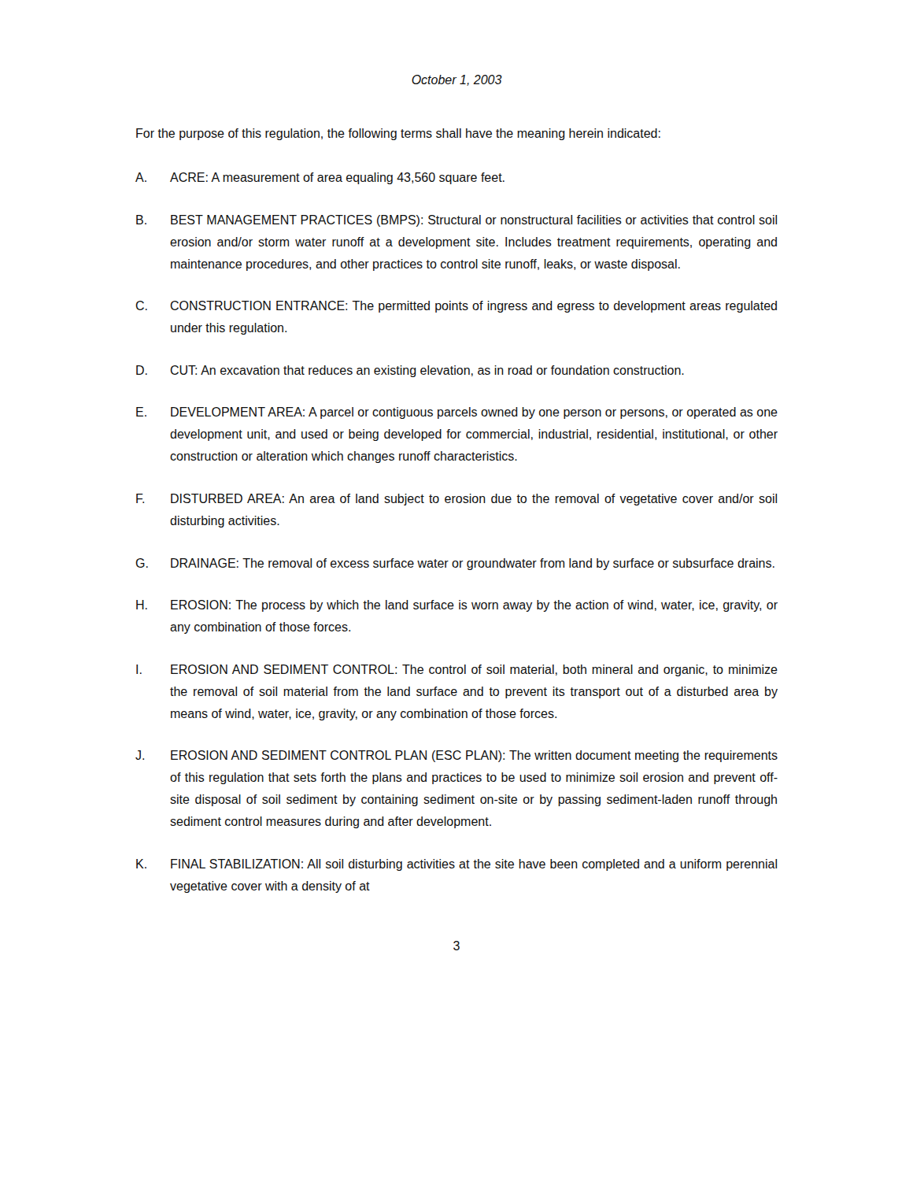October 1, 2003
For the purpose of this regulation, the following terms shall have the meaning herein indicated:
A.
Acre: A measurement of area equaling 43,560 square feet.
B.
Best Management Practices (BMPs): Structural or nonstructural facilities or activities that control soil erosion and/or storm water runoff at a development site. Includes treatment requirements, operating and maintenance procedures, and other practices to control site runoff, leaks, or waste disposal.
C.
Construction Entrance: The permitted points of ingress and egress to development areas regulated under this regulation.
D.
Cut: An excavation that reduces an existing elevation, as in road or foundation construction.
E.
Development Area: A parcel or contiguous parcels owned by one person or persons, or operated as one development unit, and used or being developed for commercial, industrial, residential, institutional, or other construction or alteration which changes runoff characteristics.
F.
Disturbed Area: An area of land subject to erosion due to the removal of vegetative cover and/or soil disturbing activities.
G.
Drainage: The removal of excess surface water or groundwater from land by surface or subsurface drains.
H.
Erosion: The process by which the land surface is worn away by the action of wind, water, ice, gravity, or any combination of those forces.
I.
Erosion and Sediment Control: The control of soil material, both mineral and organic, to minimize the removal of soil material from the land surface and to prevent its transport out of a disturbed area by means of wind, water, ice, gravity, or any combination of those forces.
J.
Erosion and Sediment Control Plan (ESC Plan): The written document meeting the requirements of this regulation that sets forth the plans and practices to be used to minimize soil erosion and prevent off-site disposal of soil sediment by containing sediment on-site or by passing sediment-laden runoff through sediment control measures during and after development.
K.
Final Stabilization: All soil disturbing activities at the site have been completed and a uniform perennial vegetative cover with a density of at
3